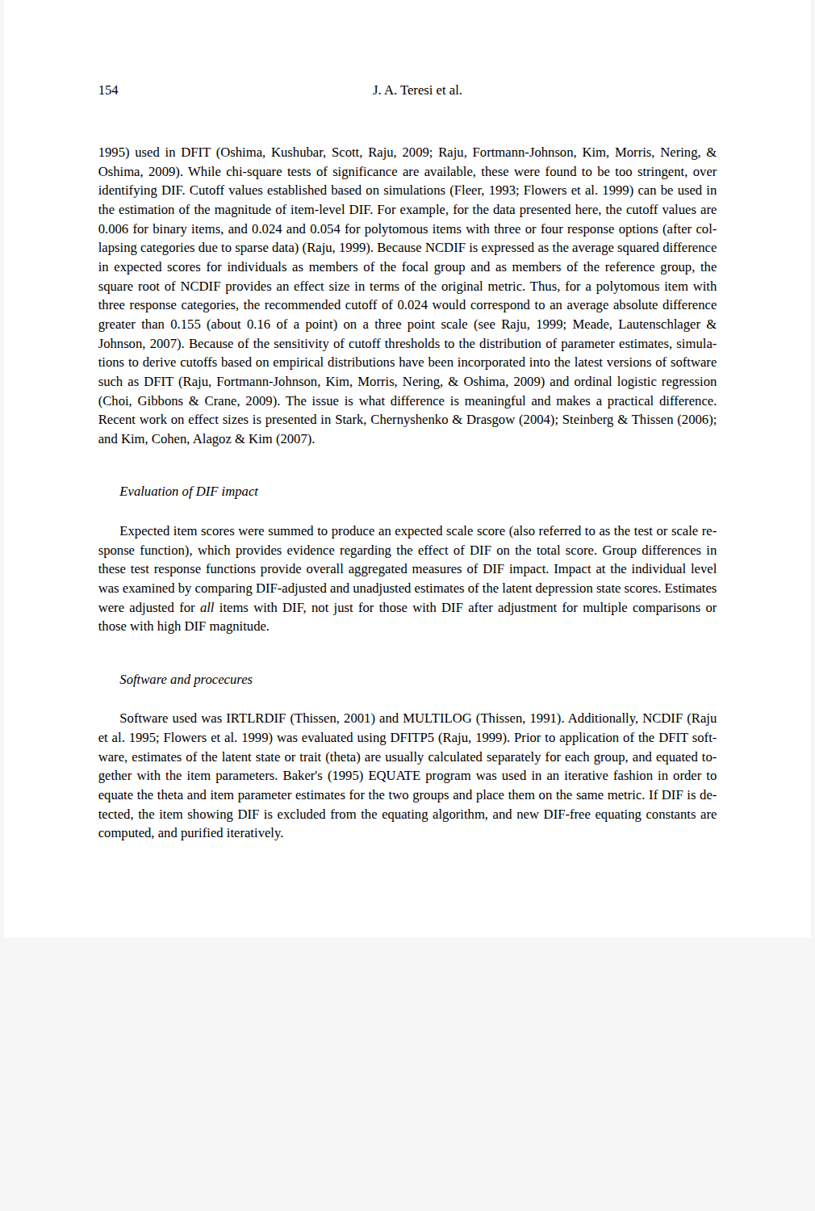154 J. A. Teresi et al.
1995) used in DFIT (Oshima, Kushubar, Scott, Raju, 2009; Raju, Fortmann-Johnson, Kim, Morris, Nering, & Oshima, 2009). While chi-square tests of significance are available, these were found to be too stringent, over identifying DIF. Cutoff values established based on simulations (Fleer, 1993; Flowers et al. 1999) can be used in the estimation of the magnitude of item-level DIF. For example, for the data presented here, the cutoff values are 0.006 for binary items, and 0.024 and 0.054 for polytomous items with three or four response options (after collapsing categories due to sparse data) (Raju, 1999). Because NCDIF is expressed as the average squared difference in expected scores for individuals as members of the focal group and as members of the reference group, the square root of NCDIF provides an effect size in terms of the original metric. Thus, for a polytomous item with three response categories, the recommended cutoff of 0.024 would correspond to an average absolute difference greater than 0.155 (about 0.16 of a point) on a three point scale (see Raju, 1999; Meade, Lautenschlager & Johnson, 2007). Because of the sensitivity of cutoff thresholds to the distribution of parameter estimates, simulations to derive cutoffs based on empirical distributions have been incorporated into the latest versions of software such as DFIT (Raju, Fortmann-Johnson, Kim, Morris, Nering, & Oshima, 2009) and ordinal logistic regression (Choi, Gibbons & Crane, 2009). The issue is what difference is meaningful and makes a practical difference. Recent work on effect sizes is presented in Stark, Chernyshenko & Drasgow (2004); Steinberg & Thissen (2006); and Kim, Cohen, Alagoz & Kim (2007).
Evaluation of DIF impact
Expected item scores were summed to produce an expected scale score (also referred to as the test or scale response function), which provides evidence regarding the effect of DIF on the total score. Group differences in these test response functions provide overall aggregated measures of DIF impact. Impact at the individual level was examined by comparing DIF-adjusted and unadjusted estimates of the latent depression state scores. Estimates were adjusted for all items with DIF, not just for those with DIF after adjustment for multiple comparisons or those with high DIF magnitude.
Software and procecures
Software used was IRTLRDIF (Thissen, 2001) and MULTILOG (Thissen, 1991). Additionally, NCDIF (Raju et al. 1995; Flowers et al. 1999) was evaluated using DFITP5 (Raju, 1999). Prior to application of the DFIT software, estimates of the latent state or trait (theta) are usually calculated separately for each group, and equated together with the item parameters. Baker's (1995) EQUATE program was used in an iterative fashion in order to equate the theta and item parameter estimates for the two groups and place them on the same metric. If DIF is detected, the item showing DIF is excluded from the equating algorithm, and new DIF-free equating constants are computed, and purified iteratively.